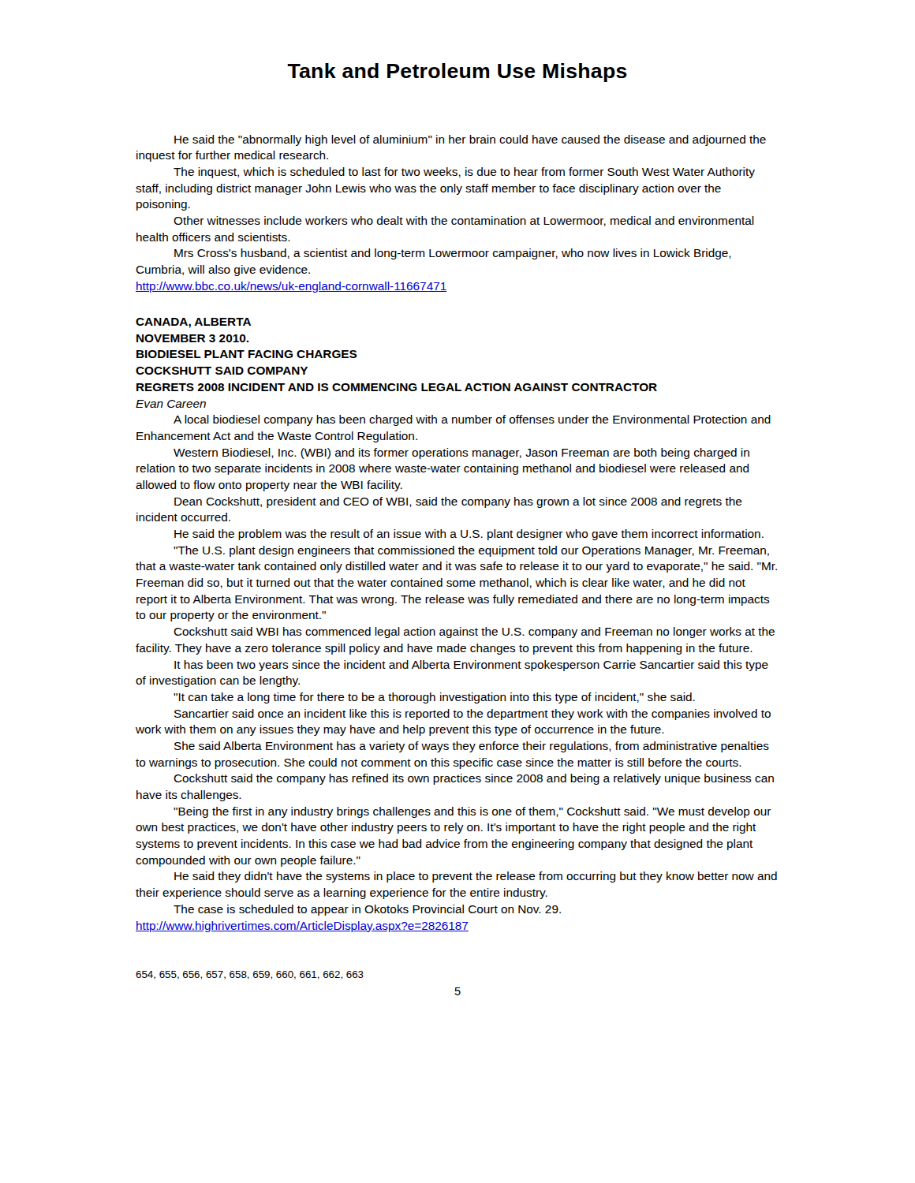Tank and Petroleum Use Mishaps
He said the "abnormally high level of aluminium" in her brain could have caused the disease and adjourned the inquest for further medical research.
The inquest, which is scheduled to last for two weeks, is due to hear from former South West Water Authority staff, including district manager John Lewis who was the only staff member to face disciplinary action over the poisoning.
Other witnesses include workers who dealt with the contamination at Lowermoor, medical and environmental health officers and scientists.
Mrs Cross's husband, a scientist and long-term Lowermoor campaigner, who now lives in Lowick Bridge, Cumbria, will also give evidence.
http://www.bbc.co.uk/news/uk-england-cornwall-11667471
CANADA, ALBERTA
NOVEMBER 3 2010.
BIODIESEL PLANT FACING CHARGES
COCKSHUTT SAID COMPANY
REGRETS 2008 INCIDENT AND IS COMMENCING LEGAL ACTION AGAINST CONTRACTOR
Evan Careen
A local biodiesel company has been charged with a number of offenses under the Environmental Protection and Enhancement Act and the Waste Control Regulation.
Western Biodiesel, Inc. (WBI) and its former operations manager, Jason Freeman are both being charged in relation to two separate incidents in 2008 where waste-water containing methanol and biodiesel were released and allowed to flow onto property near the WBI facility.
Dean Cockshutt, president and CEO of WBI, said the company has grown a lot since 2008 and regrets the incident occurred.
He said the problem was the result of an issue with a U.S. plant designer who gave them incorrect information.
"The U.S. plant design engineers that commissioned the equipment told our Operations Manager, Mr. Freeman, that a waste-water tank contained only distilled water and it was safe to release it to our yard to evaporate," he said. "Mr. Freeman did so, but it turned out that the water contained some methanol, which is clear like water, and he did not report it to Alberta Environment. That was wrong. The release was fully remediated and there are no long-term impacts to our property or the environment."
Cockshutt said WBI has commenced legal action against the U.S. company and Freeman no longer works at the facility. They have a zero tolerance spill policy and have made changes to prevent this from happening in the future.
It has been two years since the incident and Alberta Environment spokesperson Carrie Sancartier said this type of investigation can be lengthy.
"It can take a long time for there to be a thorough investigation into this type of incident," she said.
Sancartier said once an incident like this is reported to the department they work with the companies involved to work with them on any issues they may have and help prevent this type of occurrence in the future.
She said Alberta Environment has a variety of ways they enforce their regulations, from administrative penalties to warnings to prosecution. She could not comment on this specific case since the matter is still before the courts.
Cockshutt said the company has refined its own practices since 2008 and being a relatively unique business can have its challenges.
"Being the first in any industry brings challenges and this is one of them," Cockshutt said. "We must develop our own best practices, we don't have other industry peers to rely on. It's important to have the right people and the right systems to prevent incidents. In this case we had bad advice from the engineering company that designed the plant compounded with our own people failure."
He said they didn't have the systems in place to prevent the release from occurring but they know better now and their experience should serve as a learning experience for the entire industry.
The case is scheduled to appear in Okotoks Provincial Court on Nov. 29.
http://www.highrivertimes.com/ArticleDisplay.aspx?e=2826187
654, 655, 656, 657, 658, 659, 660, 661, 662, 663
5